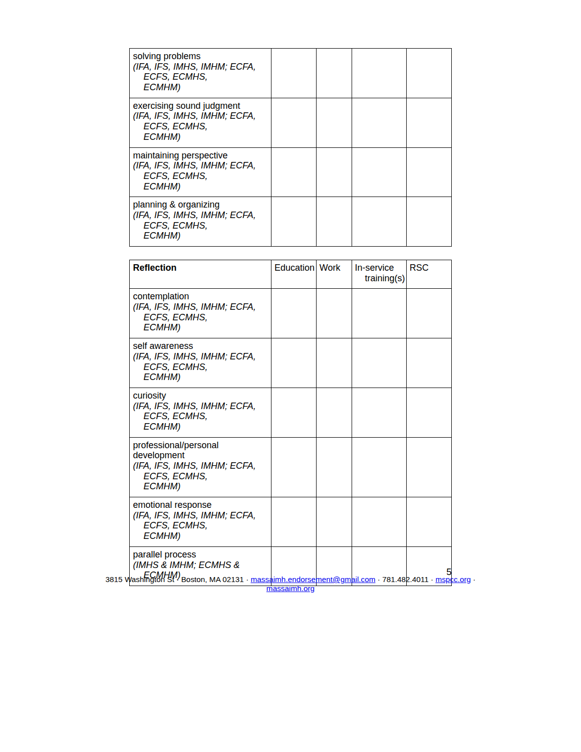| solving problems (IFA, IFS, IMHS, IMHM; ECFA, ECFS, ECMHS, ECMHM) | | | | |
| exercising sound judgment (IFA, IFS, IMHS, IMHM; ECFA, ECFS, ECMHS, ECMHM) | | | | |
| maintaining perspective (IFA, IFS, IMHS, IMHM; ECFA, ECFS, ECMHS, ECMHM) | | | | |
| planning & organizing (IFA, IFS, IMHS, IMHM; ECFA, ECFS, ECMHS, ECMHM) | | | | |
| Reflection | Education | Work | In-service training(s) | RSC |
| --- | --- | --- | --- | --- |
| contemplation (IFA, IFS, IMHS, IMHM; ECFA, ECFS, ECMHS, ECMHM) | | | | |
| self awareness (IFA, IFS, IMHS, IMHM; ECFA, ECFS, ECMHS, ECMHM) | | | | |
| curiosity (IFA, IFS, IMHS, IMHM; ECFA, ECFS, ECMHS, ECMHM) | | | | |
| professional/personal development (IFA, IFS, IMHS, IMHM; ECFA, ECFS, ECMHS, ECMHM) | | | | |
| emotional response (IFA, IFS, IMHS, IMHM; ECFA, ECFS, ECMHS, ECMHM) | | | | |
| parallel process (IMHS & IMHM; ECMHS & ECMHM) | | | | |
5
3815 Washington St · Boston, MA 02131 · massaimh.endorsement@gmail.com · 781.482.4011 · mspcc.org · massaimh.org